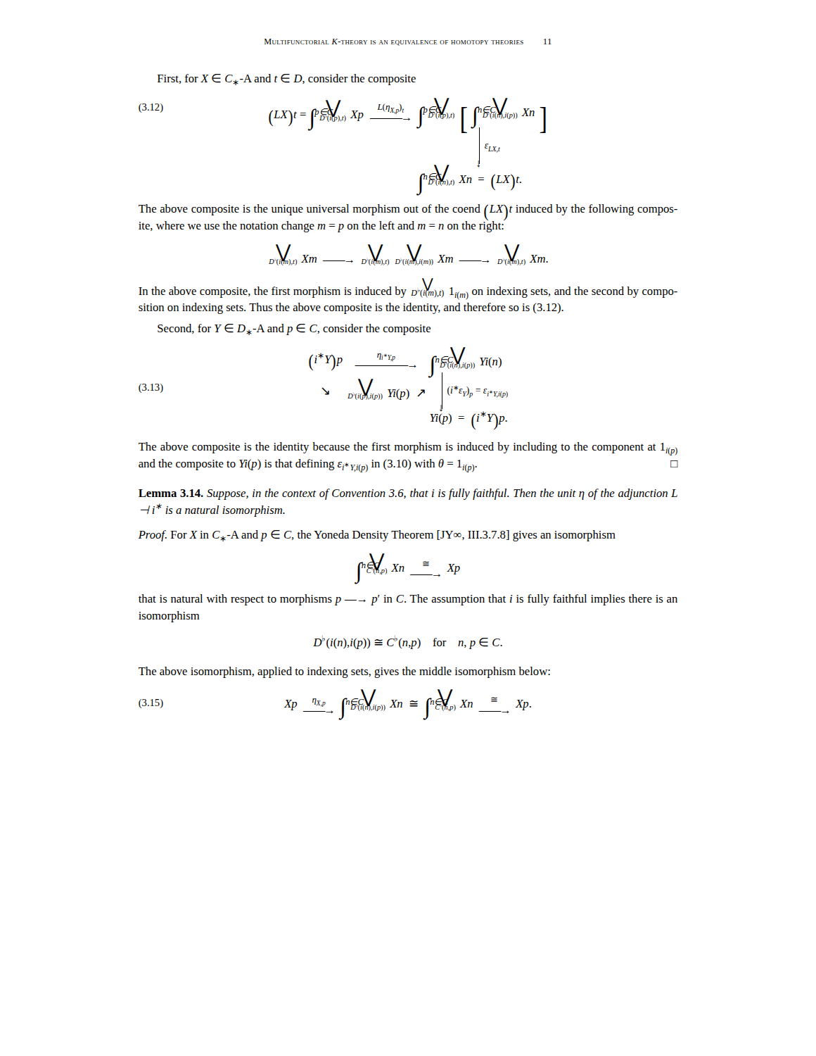Multifunctorial K-theory is an equivalence of homotopy theories 11
First, for X ∈ C∗-A and t ∈ D, consider the composite
(3.12)
| ( LX ) t = ∫ p∈ C ⋁ D ♭ ( i ( p ), t ) Xp | L ( η X,p ) t ———→ | ∫ p∈ C ⋁ D ♭ ( i ( p ), t ) [ ∫ n∈ C ⋁ D ♭ ( i ( n ), i ( p )) Xn ] |
| | | ↓ ε LX,t |
| | | ∫ n∈ C ⋁ D ♭ ( i ( n ), t ) Xn = ( LX ) t . |
The above composite is the unique universal morphism out of the coend (LX) t induced by the following composite, where we use the notation change m = p on the left and m = n on the right:
⋁D♭(i(m),t) Xm ——→ ⋁D♭(i(m),t) ⋁D♭(i(m),i(m)) Xm ——→ ⋁D♭(i(m),t) Xm.
In the above composite, the first morphism is induced by ⋁D♭(i(m),t) 1i(m) on indexing sets, and the second by composition on indexing sets. Thus the above composite is the identity, and therefore so is (3.12).
Second, for Y ∈ D∗-A and p ∈ C, consider the composite
(3.13)
| ( i ∗ Y ) p | η i ∗ Y,p —————→ | ∫ n∈ C ⋁ D ♭ ( i ( n ), i ( p )) Yi ( n ) |
| ↘ | ⋁ D ♭ ( i ( p ), i ( p )) Yi ( p ) ↗ | ↓ ( i ∗ ε Y ) p = ε i ∗ Y,i ( p ) |
| | | Yi ( p ) = ( i ∗ Y ) p . |
The above composite is the identity because the first morphism is induced by including to the component at 1i(p) and the composite to Yi(p) is that defining εi∗Y,i(p) in (3.10) with θ = 1i(p). □
Lemma 3.14. Suppose, in the context of Convention 3.6, that i is fully faithful. Then the unit η of the adjunction L ⊣ i∗ is a natural isomorphism.
Proof. For X in C∗-A and p ∈ C, the Yoneda Density Theorem [JY∞, III.3.7.8] gives an isomorphism
∫n∈C ⋁C♭(n,p) Xn ≅——→ Xp
that is natural with respect to morphisms p —→ p′ in C. The assumption that i is fully faithful implies there is an isomorphism
D♭(i(n),i(p)) ≅ C♭(n,p) for n, p ∈ C.
The above isomorphism, applied to indexing sets, gives the middle isomorphism below:
(3.15) Xp ηX,p——→ ∫n∈C ⋁D♭(i(n),i(p)) Xn ≅ ∫n∈C ⋁C♭(n,p) Xn ≅——→ Xp.